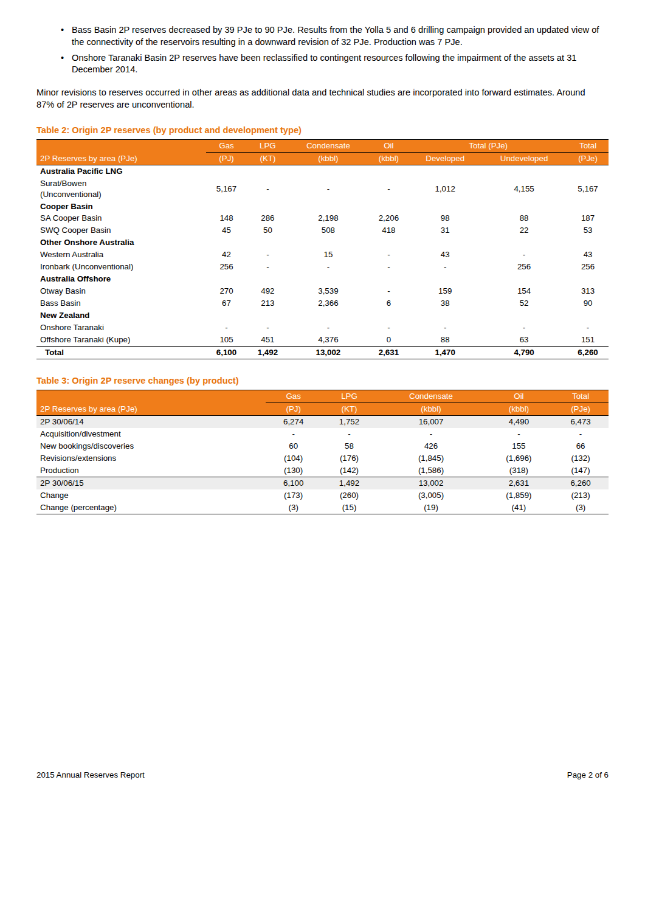Bass Basin 2P reserves decreased by 39 PJe to 90 PJe. Results from the Yolla 5 and 6 drilling campaign provided an updated view of the connectivity of the reservoirs resulting in a downward revision of 32 PJe. Production was 7 PJe.
Onshore Taranaki Basin 2P reserves have been reclassified to contingent resources following the impairment of the assets at 31 December 2014.
Minor revisions to reserves occurred in other areas as additional data and technical studies are incorporated into forward estimates. Around 87% of 2P reserves are unconventional.
Table 2: Origin 2P reserves (by product and development type)
| 2P Reserves by area (PJe) | Gas | LPG | Condensate | Oil | Total (PJe) | Total |
| --- | --- | --- | --- | --- | --- | --- |
| (PJ) | (KT) | (kbbl) | (kbbl) | Developed | Undeveloped | (PJe) |
| Australia Pacific LNG |
| Surat/Bowen (Unconventional) | 5,167 | - | - | - | 1,012 | 4,155 | 5,167 |
| Cooper Basin |
| SA Cooper Basin | 148 | 286 | 2,198 | 2,206 | 98 | 88 | 187 |
| SWQ Cooper Basin | 45 | 50 | 508 | 418 | 31 | 22 | 53 |
| Other Onshore Australia |
| Western Australia | 42 | - | 15 | - | 43 | - | 43 |
| Ironbark (Unconventional) | 256 | - | - | - | - | 256 | 256 |
| Australia Offshore |
| Otway Basin | 270 | 492 | 3,539 | - | 159 | 154 | 313 |
| Bass Basin | 67 | 213 | 2,366 | 6 | 38 | 52 | 90 |
| New Zealand |
| Onshore Taranaki | - | - | - | - | - | - | - |
| Offshore Taranaki (Kupe) | 105 | 451 | 4,376 | 0 | 88 | 63 | 151 |
| Total | 6,100 | 1,492 | 13,002 | 2,631 | 1,470 | 4,790 | 6,260 |
Table 3: Origin 2P reserve changes (by product)
| 2P Reserves by area (PJe) | Gas | LPG | Condensate | Oil | Total |
| --- | --- | --- | --- | --- | --- |
| (PJ) | (KT) | (kbbl) | (kbbl) | (PJe) |
| 2P 30/06/14 | 6,274 | 1,752 | 16,007 | 4,490 | 6,473 |
| Acquisition/divestment | - | - | - | - | - |
| New bookings/discoveries | 60 | 58 | 426 | 155 | 66 |
| Revisions/extensions | (104) | (176) | (1,845) | (1,696) | (132) |
| Production | (130) | (142) | (1,586) | (318) | (147) |
| 2P 30/06/15 | 6,100 | 1,492 | 13,002 | 2,631 | 6,260 |
| Change | (173) | (260) | (3,005) | (1,859) | (213) |
| Change (percentage) | (3) | (15) | (19) | (41) | (3) |
2015 Annual Reserves Report Page 2 of 6